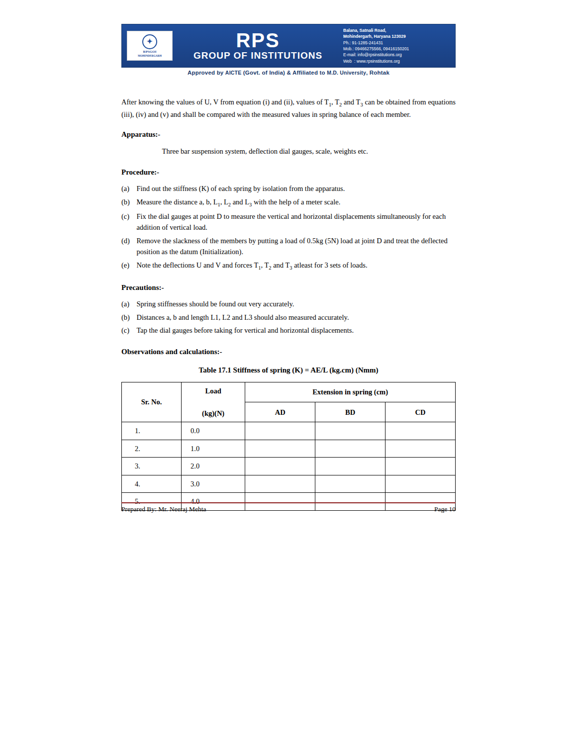✦
RPSGOI
MOHINDERGARH
RPS
GROUP OF INSTITUTIONS
Balana, Satnali Road,
Mohindergarh, Haryana 123029
Ph.: 91-1285-241431
Mob.: 09466275566, 09416150201
E-mail: info@rpsinstitutions.org
Web : www.rpsinstitutions.org
Approved by AICTE (Govt. of India) & Affiliated to M.D. University, Rohtak
After knowing the values of U, V from equation (i) and (ii), values of T1, T2 and T3 can be obtained from equations (iii), (iv) and (v) and shall be compared with the measured values in spring balance of each member.
Apparatus:-
Three bar suspension system, deflection dial gauges, scale, weights etc.
Procedure:-
(a) Find out the stiffness (K) of each spring by isolation from the apparatus.
(b) Measure the distance a, b, L1, L2 and L3 with the help of a meter scale.
(c) Fix the dial gauges at point D to measure the vertical and horizontal displacements simultaneously for each addition of vertical load.
(d) Remove the slackness of the members by putting a load of 0.5kg (5N) load at joint D and treat the deflected position as the datum (Initialization).
(e) Note the deflections U and V and forces T1, T2 and T3 atleast for 3 sets of loads.
Precautions:-
(a) Spring stiffnesses should be found out very accurately.
(b) Distances a, b and length L1, L2 and L3 should also measured accurately.
(c) Tap the dial gauges before taking for vertical and horizontal displacements.
Observations and calculations:-
Table 17.1 Stiffness of spring (K) = AE/L (kg.cm) (Nmm)
| Sr. No. | Load (kg)(N) | Extension in spring (cm) |
| --- | --- | --- |
| AD | BD | CD |
| 1. | 0.0 | | | |
| 2. | 1.0 | | | |
| 3. | 2.0 | | | |
| 4. | 3.0 | | | |
| 5. | 4.0 | | | |
Prepared By: Mr. Neeraj Mehta Page 10